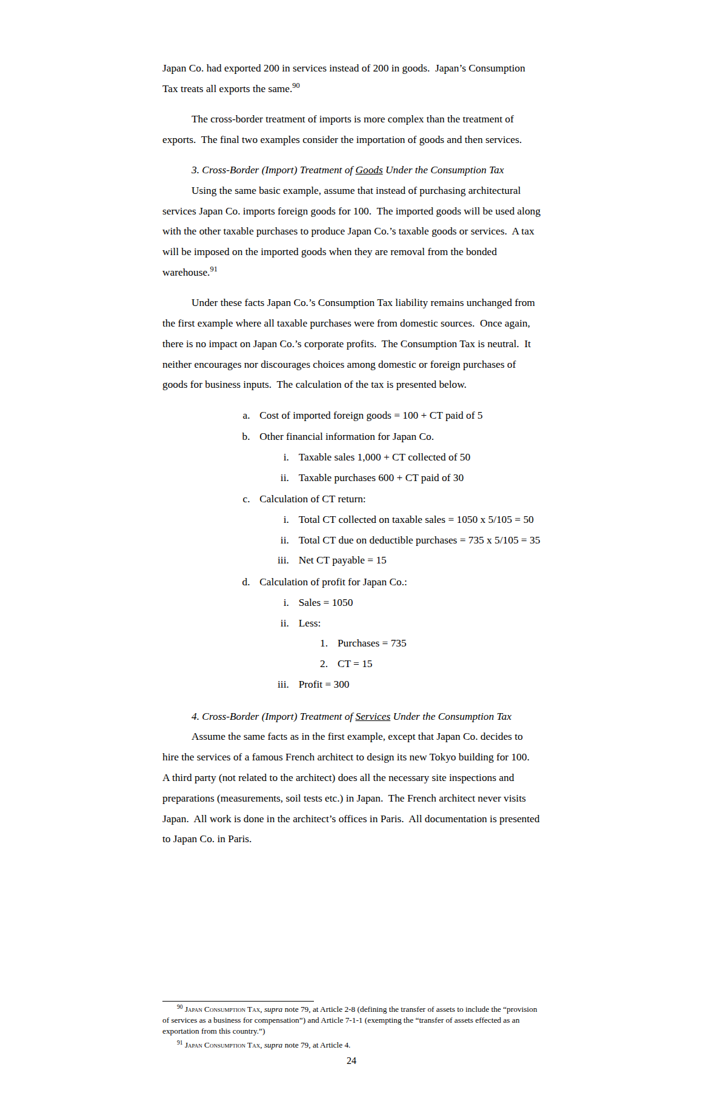Japan Co. had exported 200 in services instead of 200 in goods. Japan’s Consumption Tax treats all exports the same.90
The cross-border treatment of imports is more complex than the treatment of exports. The final two examples consider the importation of goods and then services.
3. Cross-Border (Import) Treatment of Goods Under the Consumption Tax
Using the same basic example, assume that instead of purchasing architectural services Japan Co. imports foreign goods for 100. The imported goods will be used along with the other taxable purchases to produce Japan Co.’s taxable goods or services. A tax will be imposed on the imported goods when they are removal from the bonded warehouse.91
Under these facts Japan Co.’s Consumption Tax liability remains unchanged from the first example where all taxable purchases were from domestic sources. Once again, there is no impact on Japan Co.’s corporate profits. The Consumption Tax is neutral. It neither encourages nor discourages choices among domestic or foreign purchases of goods for business inputs. The calculation of the tax is presented below.
Cost of imported foreign goods = 100 + CT paid of 5
Other financial information for Japan Co.
Taxable sales 1,000 + CT collected of 50
Taxable purchases 600 + CT paid of 30
Calculation of CT return:
Total CT collected on taxable sales = 1050 x 5/105 = 50
Total CT due on deductible purchases = 735 x 5/105 = 35
Net CT payable = 15
Calculation of profit for Japan Co.:
Sales = 1050
Less:
Purchases = 735
CT = 15
Profit = 300
4. Cross-Border (Import) Treatment of Services Under the Consumption Tax
Assume the same facts as in the first example, except that Japan Co. decides to hire the services of a famous French architect to design its new Tokyo building for 100. A third party (not related to the architect) does all the necessary site inspections and preparations (measurements, soil tests etc.) in Japan. The French architect never visits Japan. All work is done in the architect’s offices in Paris. All documentation is presented to Japan Co. in Paris.
90 Japan Consumption Tax, supra note 79, at Article 2-8 (defining the transfer of assets to include the “provision of services as a business for compensation”) and Article 7-1-1 (exempting the “transfer of assets effected as an exportation from this country.”)
91 Japan Consumption Tax, supra note 79, at Article 4.
24